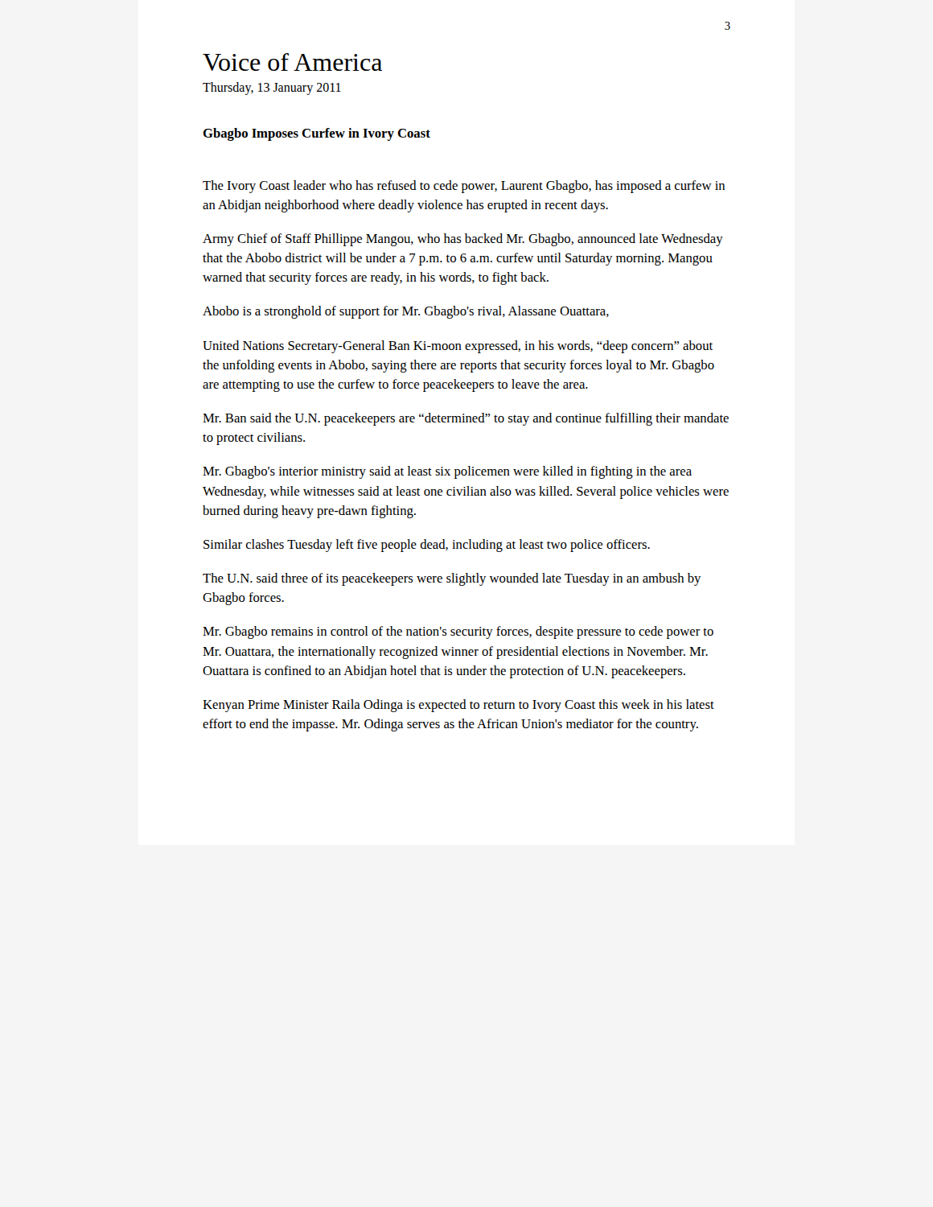3
Voice of America
Thursday, 13 January 2011
Gbagbo Imposes Curfew in Ivory Coast
The Ivory Coast leader who has refused to cede power, Laurent Gbagbo, has imposed a curfew in an Abidjan neighborhood where deadly violence has erupted in recent days.
Army Chief of Staff Phillippe Mangou, who has backed Mr. Gbagbo, announced late Wednesday that the Abobo district will be under a 7 p.m. to 6 a.m. curfew until Saturday morning. Mangou warned that security forces are ready, in his words, to fight back.
Abobo is a stronghold of support for Mr. Gbagbo's rival, Alassane Ouattara,
United Nations Secretary-General Ban Ki-moon expressed, in his words, “deep concern” about the unfolding events in Abobo, saying there are reports that security forces loyal to Mr. Gbagbo are attempting to use the curfew to force peacekeepers to leave the area.
Mr. Ban said the U.N. peacekeepers are “determined” to stay and continue fulfilling their mandate to protect civilians.
Mr. Gbagbo's interior ministry said at least six policemen were killed in fighting in the area Wednesday, while witnesses said at least one civilian also was killed. Several police vehicles were burned during heavy pre-dawn fighting.
Similar clashes Tuesday left five people dead, including at least two police officers.
The U.N. said three of its peacekeepers were slightly wounded late Tuesday in an ambush by Gbagbo forces.
Mr. Gbagbo remains in control of the nation's security forces, despite pressure to cede power to Mr. Ouattara, the internationally recognized winner of presidential elections in November. Mr. Ouattara is confined to an Abidjan hotel that is under the protection of U.N. peacekeepers.
Kenyan Prime Minister Raila Odinga is expected to return to Ivory Coast this week in his latest effort to end the impasse. Mr. Odinga serves as the African Union's mediator for the country.